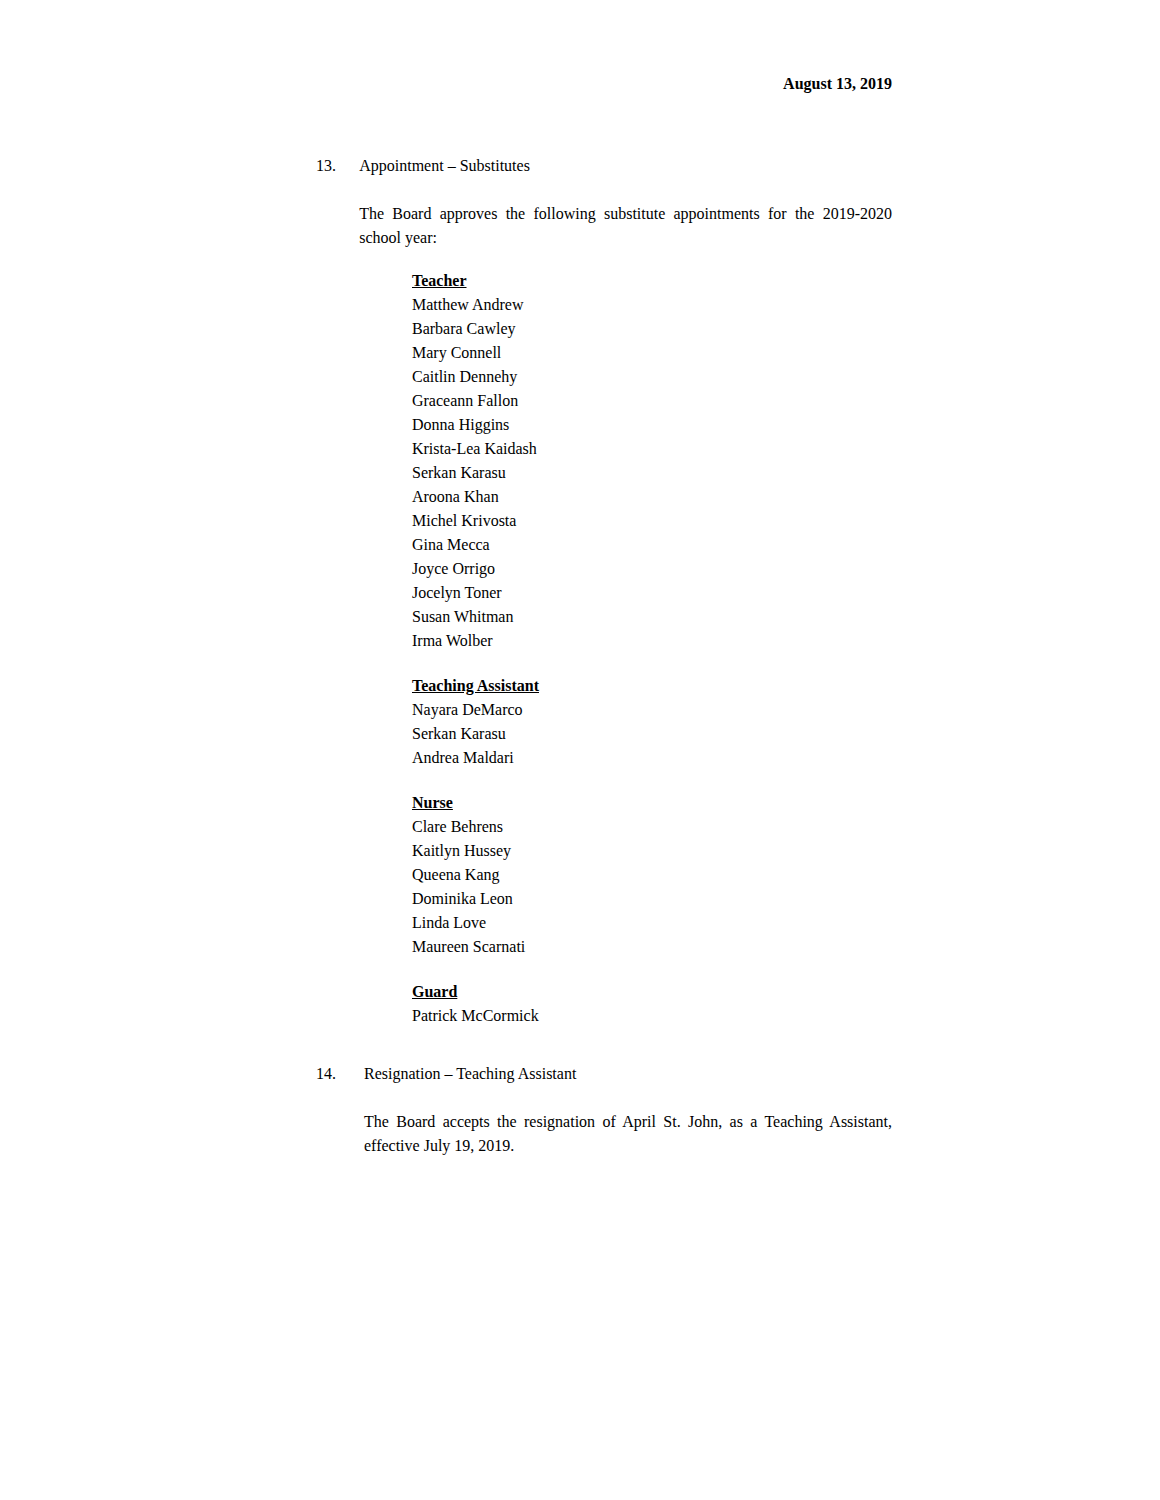August 13, 2019
13. Appointment – Substitutes
The Board approves the following substitute appointments for the 2019-2020 school year:
Teacher
Matthew Andrew
Barbara Cawley
Mary Connell
Caitlin Dennehy
Graceann Fallon
Donna Higgins
Krista-Lea Kaidash
Serkan Karasu
Aroona Khan
Michel Krivosta
Gina Mecca
Joyce Orrigo
Jocelyn Toner
Susan Whitman
Irma Wolber
Teaching Assistant
Nayara DeMarco
Serkan Karasu
Andrea Maldari
Nurse
Clare Behrens
Kaitlyn Hussey
Queena Kang
Dominika Leon
Linda Love
Maureen Scarnati
Guard
Patrick McCormick
14. Resignation – Teaching Assistant
The Board accepts the resignation of April St. John, as a Teaching Assistant, effective July 19, 2019.